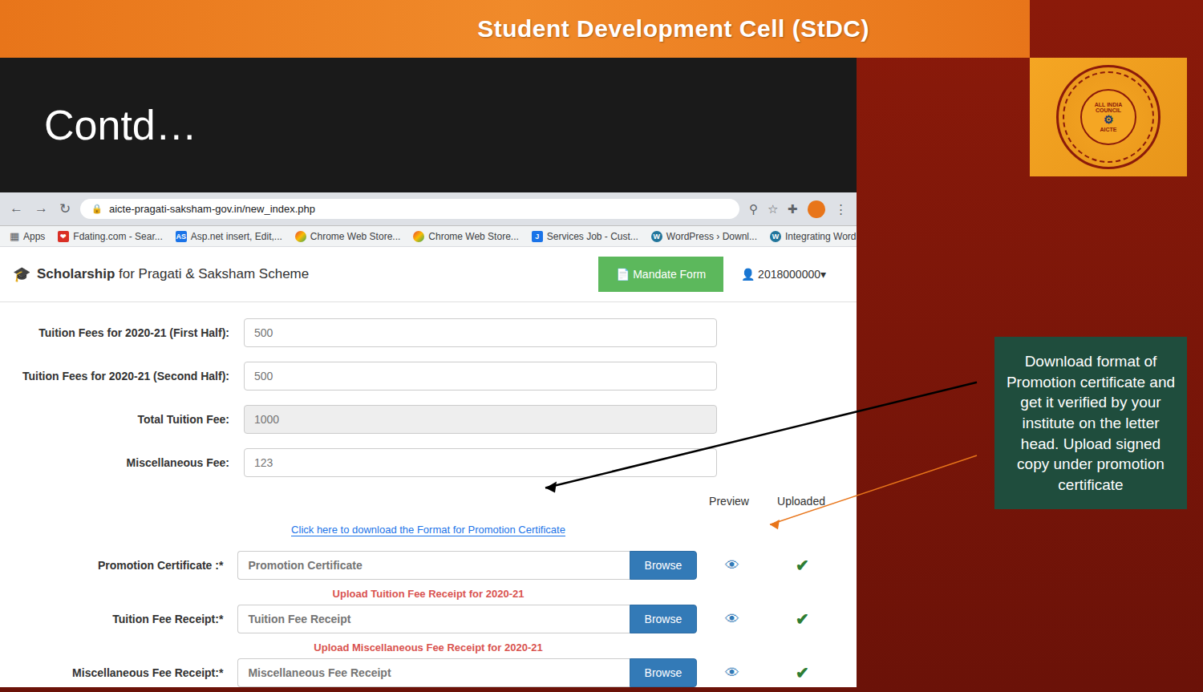Student Development Cell (StDC)
Contd…
← → ↻
🔒 aicte-pragati-saksham-gov.in/new_index.php
⚲ ☆ ✚ ⋮
▦ Apps
❤ Fdating.com - Sear...
AS Asp.net insert, Edit,...
Chrome Web Store...
Chrome Web Store...
J Services Job - Cust...
W WordPress › Downl...
W Integrating WordPr...
G `
»
🎓 Scholarship for Pragati & Saksham Scheme
📄 Mandate Form
👤 2018000000▾
Tuition Fees for 2020-21 (First Half):
Tuition Fees for 2020-21 (Second Half):
Total Tuition Fee:
Miscellaneous Fee:
Preview
Uploaded
Click here to download the Format for Promotion Certificate
Promotion Certificate :*
Browse
👁
✔
Upload Tuition Fee Receipt for 2020-21
Tuition Fee Receipt:*
Browse
👁
✔
Upload Miscellaneous Fee Receipt for 2020-21
Miscellaneous Fee Receipt:*
Browse
👁
✔
ALL INDIA COUNCIL
⚙
AICTE
Download format of Promotion certificate and get it verified by your institute on the letter head. Upload signed copy under promotion certificate